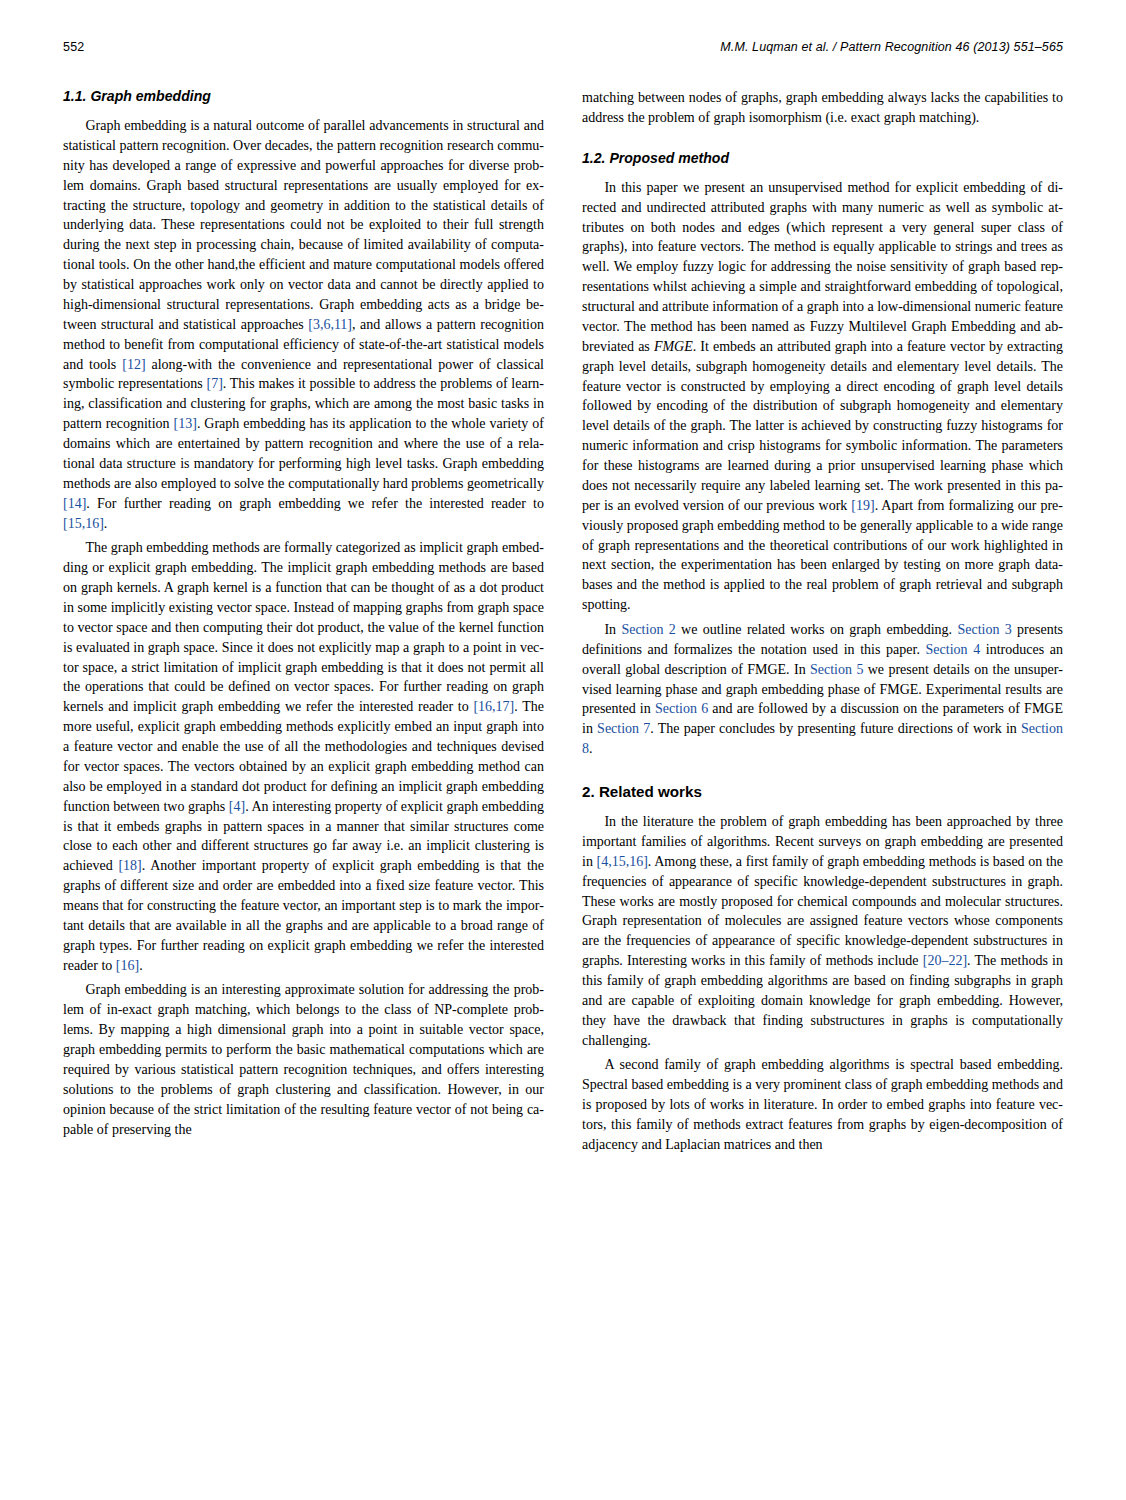552 M.M. Luqman et al. / Pattern Recognition 46 (2013) 551–565
1.1. Graph embedding
Graph embedding is a natural outcome of parallel advancements in structural and statistical pattern recognition. Over decades, the pattern recognition research community has developed a range of expressive and powerful approaches for diverse problem domains. Graph based structural representations are usually employed for extracting the structure, topology and geometry in addition to the statistical details of underlying data. These representations could not be exploited to their full strength during the next step in processing chain, because of limited availability of computational tools. On the other hand,the efficient and mature computational models offered by statistical approaches work only on vector data and cannot be directly applied to high-dimensional structural representations. Graph embedding acts as a bridge between structural and statistical approaches [3,6,11], and allows a pattern recognition method to benefit from computational efficiency of state-of-the-art statistical models and tools [12] along-with the convenience and representational power of classical symbolic representations [7]. This makes it possible to address the problems of learning, classification and clustering for graphs, which are among the most basic tasks in pattern recognition [13]. Graph embedding has its application to the whole variety of domains which are entertained by pattern recognition and where the use of a relational data structure is mandatory for performing high level tasks. Graph embedding methods are also employed to solve the computationally hard problems geometrically [14]. For further reading on graph embedding we refer the interested reader to [15,16].
The graph embedding methods are formally categorized as implicit graph embedding or explicit graph embedding. The implicit graph embedding methods are based on graph kernels. A graph kernel is a function that can be thought of as a dot product in some implicitly existing vector space. Instead of mapping graphs from graph space to vector space and then computing their dot product, the value of the kernel function is evaluated in graph space. Since it does not explicitly map a graph to a point in vector space, a strict limitation of implicit graph embedding is that it does not permit all the operations that could be defined on vector spaces. For further reading on graph kernels and implicit graph embedding we refer the interested reader to [16,17]. The more useful, explicit graph embedding methods explicitly embed an input graph into a feature vector and enable the use of all the methodologies and techniques devised for vector spaces. The vectors obtained by an explicit graph embedding method can also be employed in a standard dot product for defining an implicit graph embedding function between two graphs [4]. An interesting property of explicit graph embedding is that it embeds graphs in pattern spaces in a manner that similar structures come close to each other and different structures go far away i.e. an implicit clustering is achieved [18]. Another important property of explicit graph embedding is that the graphs of different size and order are embedded into a fixed size feature vector. This means that for constructing the feature vector, an important step is to mark the important details that are available in all the graphs and are applicable to a broad range of graph types. For further reading on explicit graph embedding we refer the interested reader to [16].
Graph embedding is an interesting approximate solution for addressing the problem of in-exact graph matching, which belongs to the class of NP-complete problems. By mapping a high dimensional graph into a point in suitable vector space, graph embedding permits to perform the basic mathematical computations which are required by various statistical pattern recognition techniques, and offers interesting solutions to the problems of graph clustering and classification. However, in our opinion because of the strict limitation of the resulting feature vector of not being capable of preserving the
matching between nodes of graphs, graph embedding always lacks the capabilities to address the problem of graph isomorphism (i.e. exact graph matching).
1.2. Proposed method
In this paper we present an unsupervised method for explicit embedding of directed and undirected attributed graphs with many numeric as well as symbolic attributes on both nodes and edges (which represent a very general super class of graphs), into feature vectors. The method is equally applicable to strings and trees as well. We employ fuzzy logic for addressing the noise sensitivity of graph based representations whilst achieving a simple and straightforward embedding of topological, structural and attribute information of a graph into a low-dimensional numeric feature vector. The method has been named as Fuzzy Multilevel Graph Embedding and abbreviated as FMGE. It embeds an attributed graph into a feature vector by extracting graph level details, subgraph homogeneity details and elementary level details. The feature vector is constructed by employing a direct encoding of graph level details followed by encoding of the distribution of subgraph homogeneity and elementary level details of the graph. The latter is achieved by constructing fuzzy histograms for numeric information and crisp histograms for symbolic information. The parameters for these histograms are learned during a prior unsupervised learning phase which does not necessarily require any labeled learning set. The work presented in this paper is an evolved version of our previous work [19]. Apart from formalizing our previously proposed graph embedding method to be generally applicable to a wide range of graph representations and the theoretical contributions of our work highlighted in next section, the experimentation has been enlarged by testing on more graph databases and the method is applied to the real problem of graph retrieval and subgraph spotting.
In Section 2 we outline related works on graph embedding. Section 3 presents definitions and formalizes the notation used in this paper. Section 4 introduces an overall global description of FMGE. In Section 5 we present details on the unsupervised learning phase and graph embedding phase of FMGE. Experimental results are presented in Section 6 and are followed by a discussion on the parameters of FMGE in Section 7. The paper concludes by presenting future directions of work in Section 8.
2. Related works
In the literature the problem of graph embedding has been approached by three important families of algorithms. Recent surveys on graph embedding are presented in [4,15,16]. Among these, a first family of graph embedding methods is based on the frequencies of appearance of specific knowledge-dependent substructures in graph. These works are mostly proposed for chemical compounds and molecular structures. Graph representation of molecules are assigned feature vectors whose components are the frequencies of appearance of specific knowledge-dependent substructures in graphs. Interesting works in this family of methods include [20–22]. The methods in this family of graph embedding algorithms are based on finding subgraphs in graph and are capable of exploiting domain knowledge for graph embedding. However, they have the drawback that finding substructures in graphs is computationally challenging.
A second family of graph embedding algorithms is spectral based embedding. Spectral based embedding is a very prominent class of graph embedding methods and is proposed by lots of works in literature. In order to embed graphs into feature vectors, this family of methods extract features from graphs by eigen-decomposition of adjacency and Laplacian matrices and then